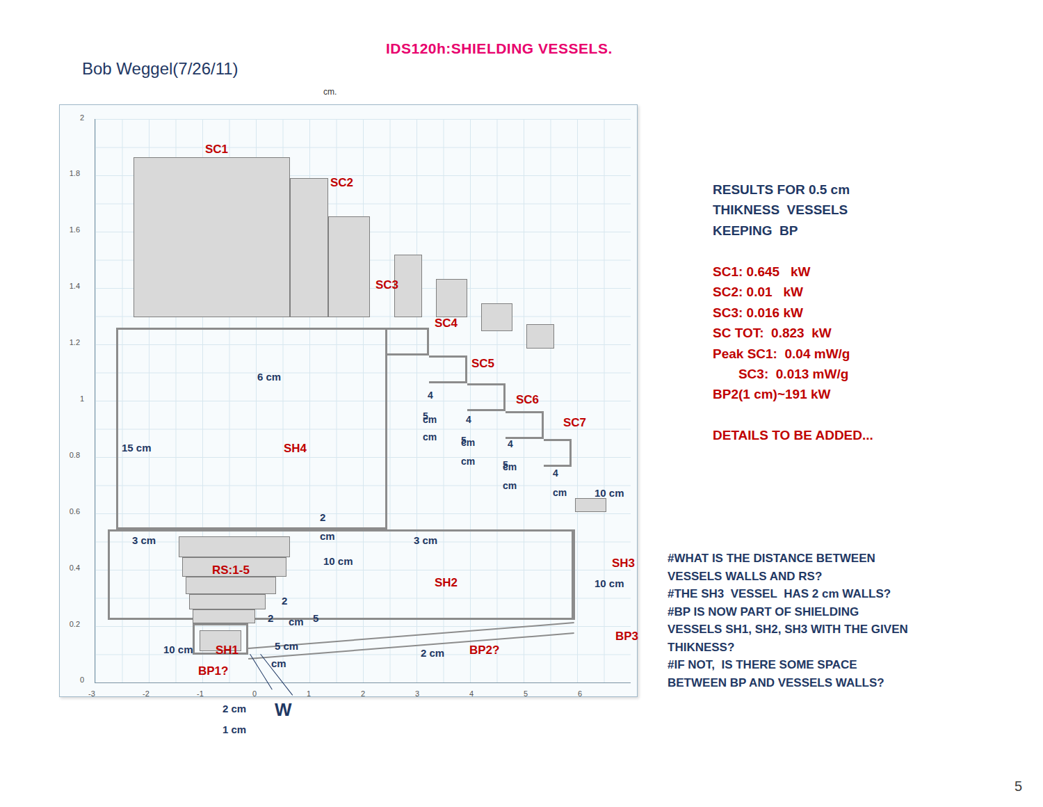IDS120h:SHIELDING VESSELS.
Bob Weggel(7/26/11)
cm.
2
1.8
1.6
1.4
1.2
1
0.8
0.6
0.4
0.2
0
-3
-2
-1
0
1
2
3
4
5
6
SC1
SC2
SC3
SC4
SC5
SC6
SC7
SH4
SH2
SH3
BP3
RS:1-5
SH1
BP2?
BP1?
6 cm
15 cm
2
cm
3 cm
3 cm
10 cm
10 cm
10 cm
2
2
cm
5
5 cm
10 cm
cm
2 cm
4
5
cm
cm
4
5
cm
cm
4
5
cm
cm
4
cm
2 cm
1 cm
W
RESULTS FOR 0.5 cm
THIKNESS VESSELS
KEEPING BP
SC1: 0.645 kW
SC2: 0.01 kW
SC3: 0.016 kW
SC TOT: 0.823 kW
Peak SC1: 0.04 mW/g
SC3: 0.013 mW/g
BP2(1 cm)~191 kW
DETAILS TO BE ADDED...
#WHAT IS THE DISTANCE BETWEEN
VESSELS WALLS AND RS?
#THE SH3 VESSEL HAS 2 cm WALLS?
#BP IS NOW PART OF SHIELDING
VESSELS SH1, SH2, SH3 WITH THE GIVEN
THIKNESS?
#IF NOT, IS THERE SOME SPACE
BETWEEN BP AND VESSELS WALLS?
5